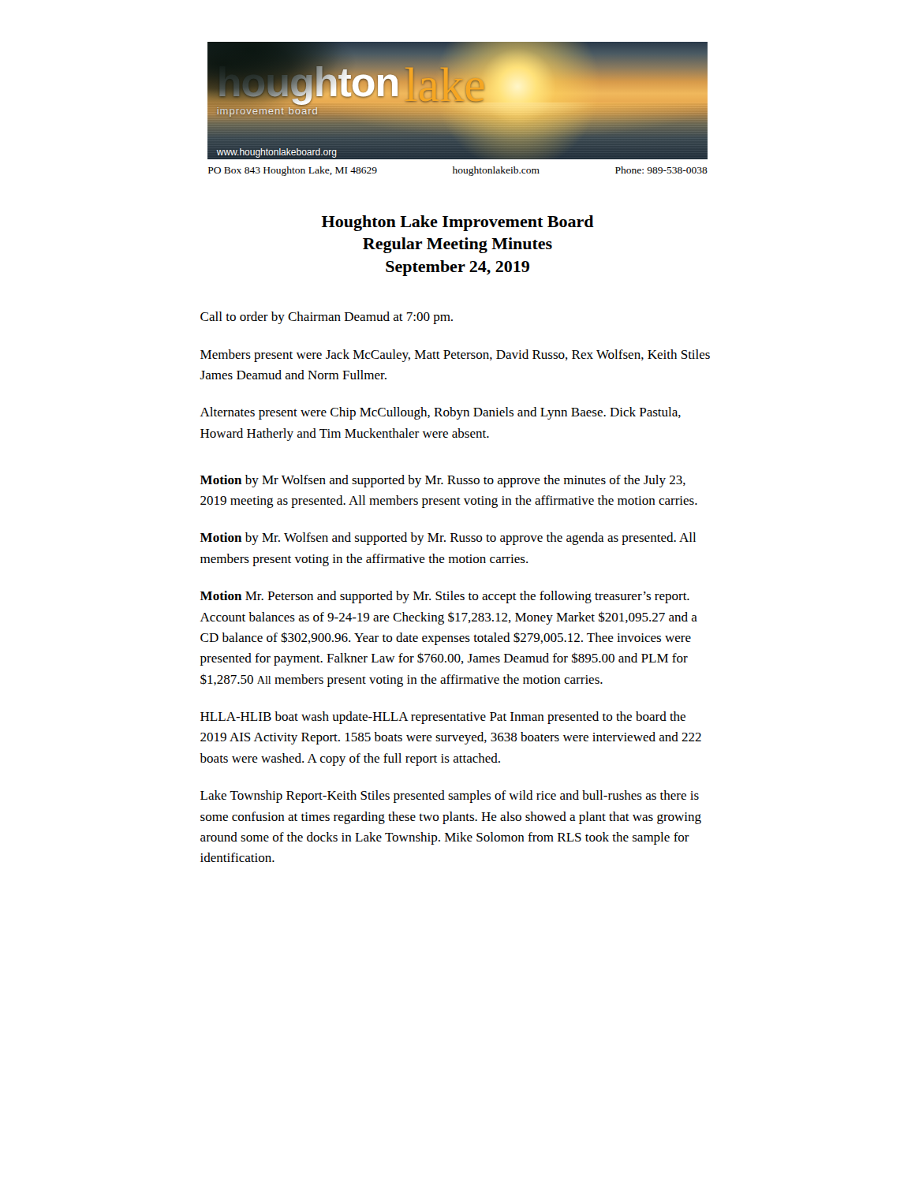houghton lake
improvement board
www.houghtonlakeboard.org
PO Box 843 Houghton Lake, MI 48629 houghtonlakeib.com Phone: 989-538-0038
Houghton Lake Improvement Board Regular Meeting Minutes September 24, 2019
Call to order by Chairman Deamud at 7:00 pm.
Members present were Jack McCauley, Matt Peterson, David Russo, Rex Wolfsen, Keith Stiles James Deamud and Norm Fullmer.
Alternates present were Chip McCullough, Robyn Daniels and Lynn Baese. Dick Pastula, Howard Hatherly and Tim Muckenthaler were absent.
Motion by Mr Wolfsen and supported by Mr. Russo to approve the minutes of the July 23, 2019 meeting as presented. All members present voting in the affirmative the motion carries.
Motion by Mr. Wolfsen and supported by Mr. Russo to approve the agenda as presented. All members present voting in the affirmative the motion carries.
Motion Mr. Peterson and supported by Mr. Stiles to accept the following treasurer’s report. Account balances as of 9-24-19 are Checking $17,283.12, Money Market $201,095.27 and a CD balance of $302,900.96. Year to date expenses totaled $279,005.12. Thee invoices were presented for payment. Falkner Law for $760.00, James Deamud for $895.00 and PLM for $1,287.50 All members present voting in the affirmative the motion carries.
HLLA-HLIB boat wash update-HLLA representative Pat Inman presented to the board the 2019 AIS Activity Report. 1585 boats were surveyed, 3638 boaters were interviewed and 222 boats were washed. A copy of the full report is attached.
Lake Township Report-Keith Stiles presented samples of wild rice and bull-rushes as there is some confusion at times regarding these two plants. He also showed a plant that was growing around some of the docks in Lake Township. Mike Solomon from RLS took the sample for identification.